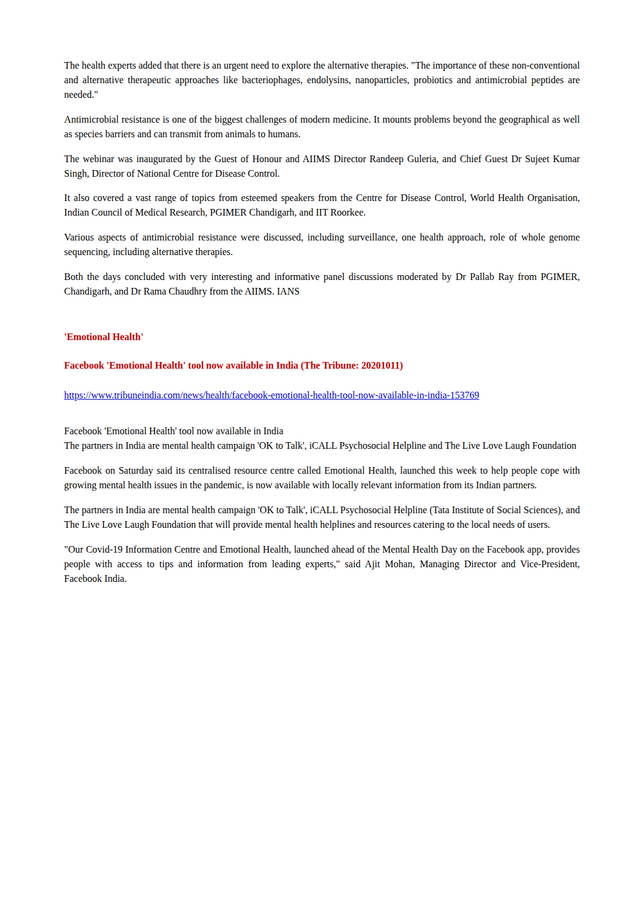The health experts added that there is an urgent need to explore the alternative therapies. "The importance of these non-conventional and alternative therapeutic approaches like bacteriophages, endolysins, nanoparticles, probiotics and antimicrobial peptides are needed."
Antimicrobial resistance is one of the biggest challenges of modern medicine. It mounts problems beyond the geographical as well as species barriers and can transmit from animals to humans.
The webinar was inaugurated by the Guest of Honour and AIIMS Director Randeep Guleria, and Chief Guest Dr Sujeet Kumar Singh, Director of National Centre for Disease Control.
It also covered a vast range of topics from esteemed speakers from the Centre for Disease Control, World Health Organisation, Indian Council of Medical Research, PGIMER Chandigarh, and IIT Roorkee.
Various aspects of antimicrobial resistance were discussed, including surveillance, one health approach, role of whole genome sequencing, including alternative therapies.
Both the days concluded with very interesting and informative panel discussions moderated by Dr Pallab Ray from PGIMER, Chandigarh, and Dr Rama Chaudhry from the AIIMS. IANS
'Emotional Health'
Facebook 'Emotional Health' tool now available in India (The Tribune: 20201011)
https://www.tribuneindia.com/news/health/facebook-emotional-health-tool-now-available-in-india-153769
Facebook 'Emotional Health' tool now available in India
The partners in India are mental health campaign 'OK to Talk', iCALL Psychosocial Helpline and The Live Love Laugh Foundation
Facebook on Saturday said its centralised resource centre called Emotional Health, launched this week to help people cope with growing mental health issues in the pandemic, is now available with locally relevant information from its Indian partners.
The partners in India are mental health campaign 'OK to Talk', iCALL Psychosocial Helpline (Tata Institute of Social Sciences), and The Live Love Laugh Foundation that will provide mental health helplines and resources catering to the local needs of users.
"Our Covid-19 Information Centre and Emotional Health, launched ahead of the Mental Health Day on the Facebook app, provides people with access to tips and information from leading experts," said Ajit Mohan, Managing Director and Vice-President, Facebook India.